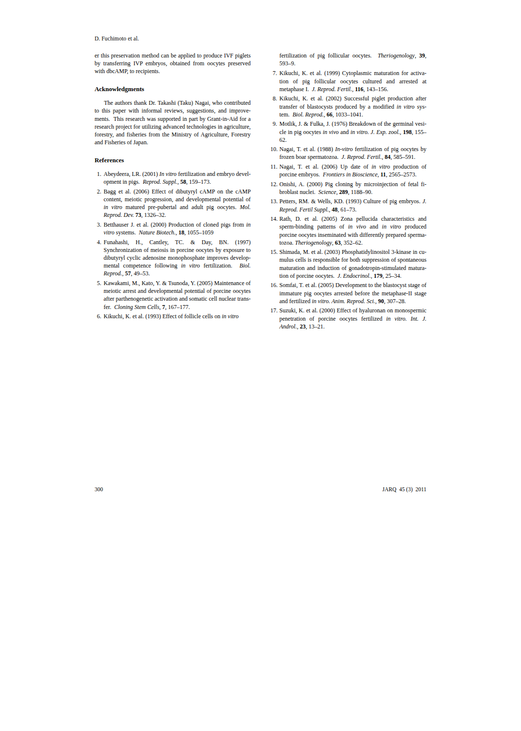D. Fuchimoto et al.
er this preservation method can be applied to produce IVF piglets by transferring IVP embryos, obtained from oocytes preserved with dbcAMP, to recipients.
Acknowledgments
The authors thank Dr. Takashi (Taku) Nagai, who contributed to this paper with informal reviews, suggestions, and improvements. This research was supported in part by Grant-in-Aid for a research project for utilizing advanced technologies in agriculture, forestry, and fisheries from the Ministry of Agriculture, Forestry and Fisheries of Japan.
References
Abeydeera, LR. (2001) In vitro fertilization and embryo development in pigs. Reprod. Suppl., 58, 159–173.
Bagg et al. (2006) Effect of dibutyryl cAMP on the cAMP content, meiotic progression, and developmental potential of in vitro matured pre-pubertal and adult pig oocytes. Mol. Reprod. Dev. 73, 1326–32.
Betthauser J. et al. (2000) Production of cloned pigs from in vitro systems. Nature Biotech., 18, 1055–1059
Funahashi, H., Cantley, TC. & Day, BN. (1997) Synchronization of meiosis in porcine oocytes by exposure to dibutyryl cyclic adenosine monophosphate improves developmental competence following in vitro fertilization. Biol. Reprod., 57, 49–53.
Kawakami, M., Kato, Y. & Tsunoda, Y. (2005) Maintenance of meiotic arrest and developmental potential of porcine oocytes after parthenogenetic activation and somatic cell nuclear transfer. Cloning Stem Cells, 7, 167–177.
Kikuchi, K. et al. (1993) Effect of follicle cells on in vitro
fertilization of pig follicular oocytes. Theriogenology, 39, 593–9.
Kikuchi, K. et al. (1999) Cytoplasmic maturation for activation of pig follicular oocytes cultured and arrested at metaphase I. J. Reprod. Fertil., 116, 143–156.
Kikuchi, K. et al. (2002) Successful piglet production after transfer of blastocysts produced by a modified in vitro system. Biol. Reprod., 66, 1033–1041.
Motlik, J. & Fulka, J. (1976) Breakdown of the germinal vesicle in pig oocytes in vivo and in vitro. J. Exp. zool., 198, 155–62.
Nagai, T. et al. (1988) In-vitro fertilization of pig oocytes by frozen boar spermatozoa. J. Reprod. Fertil., 84, 585–591.
Nagai, T. et al. (2006) Up date of in vitro production of porcine embryos. Frontiers in Bioscience, 11, 2565–2573.
Onishi, A. (2000) Pig cloning by microinjection of fetal fibroblast nuclei. Science, 289, 1188–90.
Petters, RM. & Wells, KD. (1993) Culture of pig embryos. J. Reprod. Fertil Suppl., 48, 61–73.
Rath, D. et al. (2005) Zona pellucida characteristics and sperm-binding patterns of in vivo and in vitro produced porcine oocytes inseminated with differently prepared spermatozoa. Theriogenology, 63, 352–62.
Shimada, M. et al. (2003) Phosphatidylinositol 3-kinase in cumulus cells is responsible for both suppression of spontaneous maturation and induction of gonadotropin-stimulated maturation of porcine oocytes. J. Endocrinol., 179, 25–34.
Somfai, T. et al. (2005) Development to the blastocyst stage of immature pig oocytes arrested before the metaphase-II stage and fertilized in vitro. Anim. Reprod. Sci., 90, 307–28.
Suzuki, K. et al. (2000) Effect of hyaluronan on monospermic penetration of porcine oocytes fertilized in vitro. Int. J. Androl., 23, 13–21.
300 JARQ 45 (3) 2011